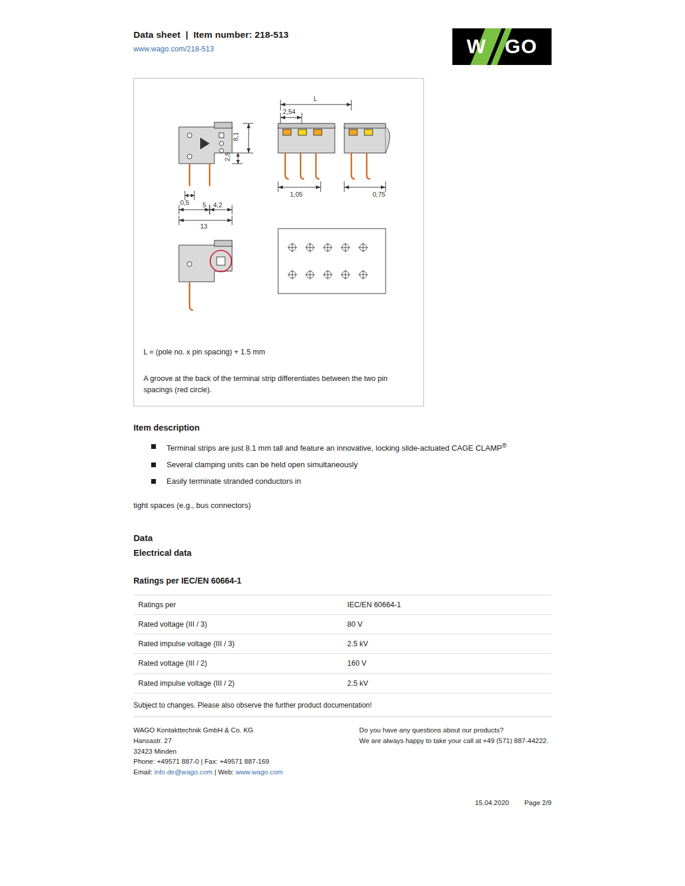Data sheet | Item number: 218-513
www.wago.com/218-513
W GO
L 2,54 1,05 0,75 8,1 2,8 0,5 5 4,2 13
L = (pole no. x pin spacing) + 1.5 mm
A groove at the back of the terminal strip differentiates between the two pin spacings (red circle).
Item description
Terminal strips are just 8.1 mm tall and feature an innovative, locking slide-actuated CAGE CLAMP®
Several clamping units can be held open simultaneously
Easily terminate stranded conductors in
tight spaces (e.g., bus connectors)
Data
Electrical data
Ratings per IEC/EN 60664-1
| Ratings per | IEC/EN 60664-1 |
| Rated voltage (III / 3) | 80 V |
| Rated impulse voltage (III / 3) | 2.5 kV |
| Rated voltage (III / 2) | 160 V |
| Rated impulse voltage (III / 2) | 2.5 kV |
Subject to changes. Please also observe the further product documentation!
WAGO Kontakttechnik GmbH & Co. KG
Hansastr. 27
32423 Minden
Phone: +49571 887-0 | Fax: +49571 887-169
Email: info.de@wago.com | Web: www.wago.com
Do you have any questions about our products?
We are always happy to take your call at +49 (571) 887-44222.
15.04.2020Page 2/9